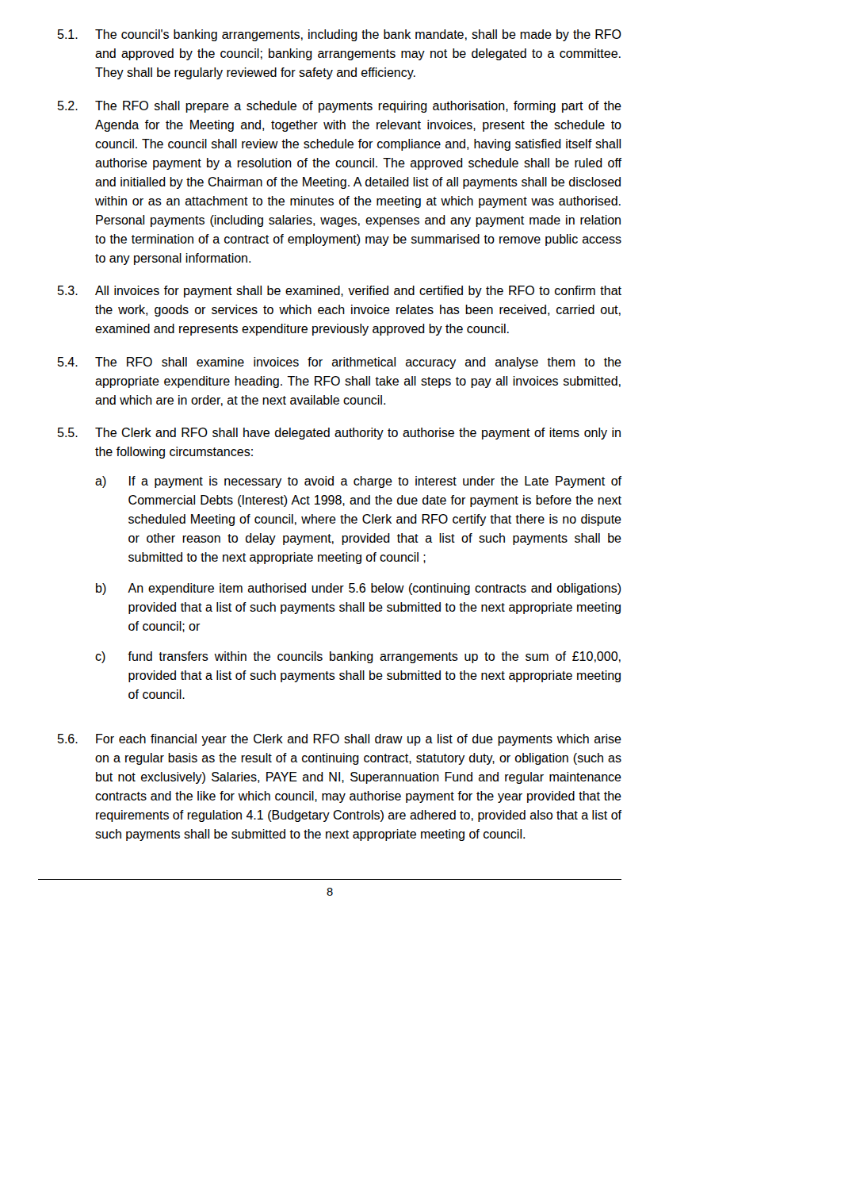5.1. The council's banking arrangements, including the bank mandate, shall be made by the RFO and approved by the council; banking arrangements may not be delegated to a committee. They shall be regularly reviewed for safety and efficiency.
5.2. The RFO shall prepare a schedule of payments requiring authorisation, forming part of the Agenda for the Meeting and, together with the relevant invoices, present the schedule to council. The council shall review the schedule for compliance and, having satisfied itself shall authorise payment by a resolution of the council. The approved schedule shall be ruled off and initialled by the Chairman of the Meeting. A detailed list of all payments shall be disclosed within or as an attachment to the minutes of the meeting at which payment was authorised. Personal payments (including salaries, wages, expenses and any payment made in relation to the termination of a contract of employment) may be summarised to remove public access to any personal information.
5.3. All invoices for payment shall be examined, verified and certified by the RFO to confirm that the work, goods or services to which each invoice relates has been received, carried out, examined and represents expenditure previously approved by the council.
5.4. The RFO shall examine invoices for arithmetical accuracy and analyse them to the appropriate expenditure heading. The RFO shall take all steps to pay all invoices submitted, and which are in order, at the next available council.
5.5. The Clerk and RFO shall have delegated authority to authorise the payment of items only in the following circumstances:
a) If a payment is necessary to avoid a charge to interest under the Late Payment of Commercial Debts (Interest) Act 1998, and the due date for payment is before the next scheduled Meeting of council, where the Clerk and RFO certify that there is no dispute or other reason to delay payment, provided that a list of such payments shall be submitted to the next appropriate meeting of council ;
b) An expenditure item authorised under 5.6 below (continuing contracts and obligations) provided that a list of such payments shall be submitted to the next appropriate meeting of council; or
c) fund transfers within the councils banking arrangements up to the sum of £10,000, provided that a list of such payments shall be submitted to the next appropriate meeting of council.
5.6. For each financial year the Clerk and RFO shall draw up a list of due payments which arise on a regular basis as the result of a continuing contract, statutory duty, or obligation (such as but not exclusively) Salaries, PAYE and NI, Superannuation Fund and regular maintenance contracts and the like for which council, may authorise payment for the year provided that the requirements of regulation 4.1 (Budgetary Controls) are adhered to, provided also that a list of such payments shall be submitted to the next appropriate meeting of council.
8